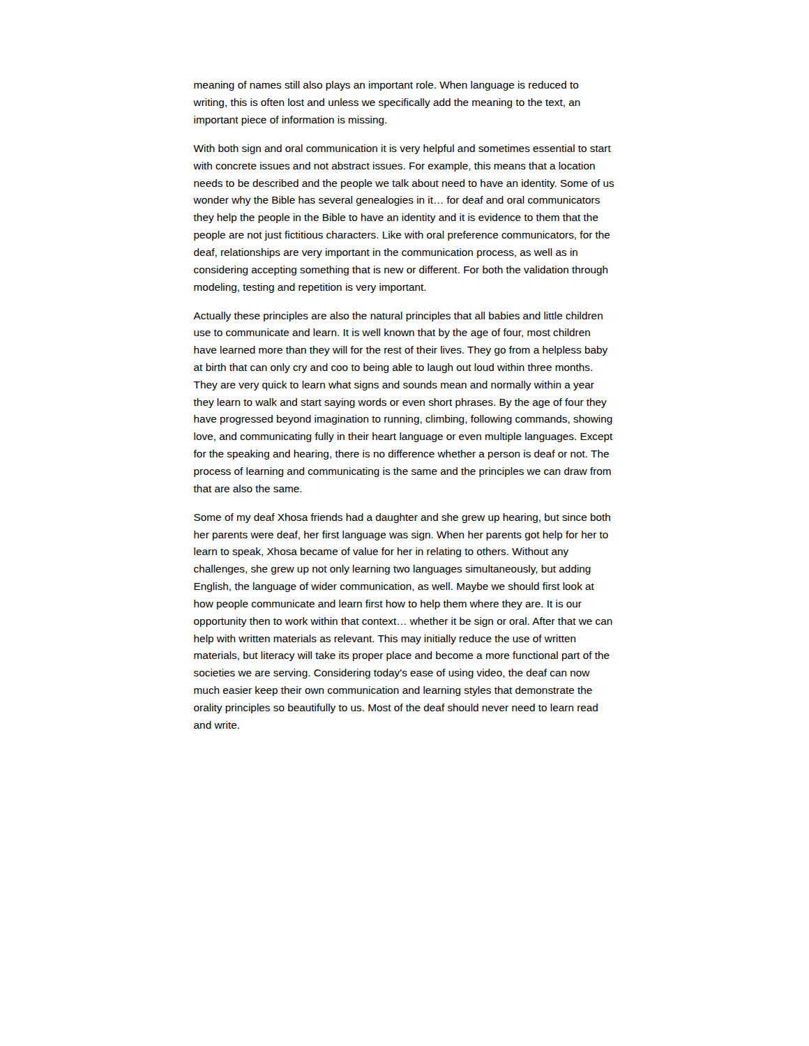meaning of names still also plays an important role. When language is reduced to writing, this is often lost and unless we specifically add the meaning to the text, an important piece of information is missing.
With both sign and oral communication it is very helpful and sometimes essential to start with concrete issues and not abstract issues. For example, this means that a location needs to be described and the people we talk about need to have an identity. Some of us wonder why the Bible has several genealogies in it… for deaf and oral communicators they help the people in the Bible to have an identity and it is evidence to them that the people are not just fictitious characters. Like with oral preference communicators, for the deaf, relationships are very important in the communication process, as well as in considering accepting something that is new or different. For both the validation through modeling, testing and repetition is very important.
Actually these principles are also the natural principles that all babies and little children use to communicate and learn. It is well known that by the age of four, most children have learned more than they will for the rest of their lives. They go from a helpless baby at birth that can only cry and coo to being able to laugh out loud within three months. They are very quick to learn what signs and sounds mean and normally within a year they learn to walk and start saying words or even short phrases. By the age of four they have progressed beyond imagination to running, climbing, following commands, showing love, and communicating fully in their heart language or even multiple languages. Except for the speaking and hearing, there is no difference whether a person is deaf or not. The process of learning and communicating is the same and the principles we can draw from that are also the same.
Some of my deaf Xhosa friends had a daughter and she grew up hearing, but since both her parents were deaf, her first language was sign. When her parents got help for her to learn to speak, Xhosa became of value for her in relating to others. Without any challenges, she grew up not only learning two languages simultaneously, but adding English, the language of wider communication, as well. Maybe we should first look at how people communicate and learn first how to help them where they are. It is our opportunity then to work within that context… whether it be sign or oral. After that we can help with written materials as relevant. This may initially reduce the use of written materials, but literacy will take its proper place and become a more functional part of the societies we are serving. Considering today's ease of using video, the deaf can now much easier keep their own communication and learning styles that demonstrate the orality principles so beautifully to us. Most of the deaf should never need to learn read and write.